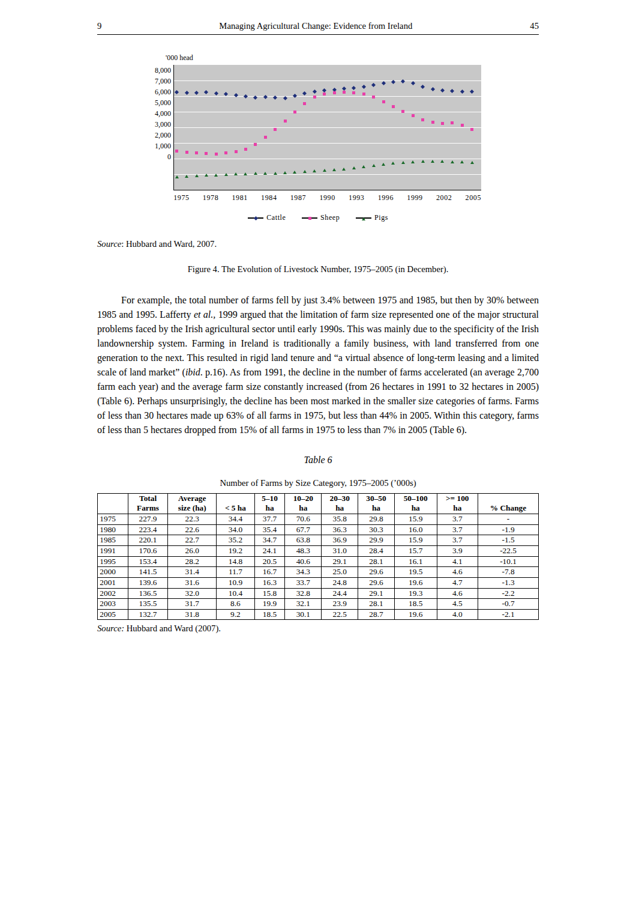9 Managing Agricultural Change: Evidence from Ireland 45
'000 head
8,000 7,000 6,000 5,000 4,000 3,000 2,000 1,000 0
1975 1978 1981 1984 1987 1990 1993 1996 1999 2002 2005
Cattle Sheep Pigs
Source: Hubbard and Ward, 2007.
Figure 4. The Evolution of Livestock Number, 1975–2005 (in December).
For example, the total number of farms fell by just 3.4% between 1975 and 1985, but then by 30% between 1985 and 1995. Lafferty et al., 1999 argued that the limitation of farm size represented one of the major structural problems faced by the Irish agricultural sector until early 1990s. This was mainly due to the specificity of the Irish landownership system. Farming in Ireland is traditionally a family business, with land transferred from one generation to the next. This resulted in rigid land tenure and “a virtual absence of long-term leasing and a limited scale of land market” (ibid. p.16). As from 1991, the decline in the number of farms accelerated (an average 2,700 farm each year) and the average farm size constantly increased (from 26 hectares in 1991 to 32 hectares in 2005) (Table 6). Perhaps unsurprisingly, the decline has been most marked in the smaller size categories of farms. Farms of less than 30 hectares made up 63% of all farms in 1975, but less than 44% in 2005. Within this category, farms of less than 5 hectares dropped from 15% of all farms in 1975 to less than 7% in 2005 (Table 6).
Table 6
Number of Farms by Size Category, 1975–2005 (’000s)
| | Total Farms | Average size (ha) | < 5 ha | 5–10 ha | 10–20 ha | 20–30 ha | 30–50 ha | 50–100 ha | >= 100 ha | % Change |
| --- | --- | --- | --- | --- | --- | --- | --- | --- | --- | --- |
| 1975 | 227.9 | 22.3 | 34.4 | 37.7 | 70.6 | 35.8 | 29.8 | 15.9 | 3.7 | - |
| 1980 | 223.4 | 22.6 | 34.0 | 35.4 | 67.7 | 36.3 | 30.3 | 16.0 | 3.7 | -1.9 |
| 1985 | 220.1 | 22.7 | 35.2 | 34.7 | 63.8 | 36.9 | 29.9 | 15.9 | 3.7 | -1.5 |
| 1991 | 170.6 | 26.0 | 19.2 | 24.1 | 48.3 | 31.0 | 28.4 | 15.7 | 3.9 | -22.5 |
| 1995 | 153.4 | 28.2 | 14.8 | 20.5 | 40.6 | 29.1 | 28.1 | 16.1 | 4.1 | -10.1 |
| 2000 | 141.5 | 31.4 | 11.7 | 16.7 | 34.3 | 25.0 | 29.6 | 19.5 | 4.6 | -7.8 |
| 2001 | 139.6 | 31.6 | 10.9 | 16.3 | 33.7 | 24.8 | 29.6 | 19.6 | 4.7 | -1.3 |
| 2002 | 136.5 | 32.0 | 10.4 | 15.8 | 32.8 | 24.4 | 29.1 | 19.3 | 4.6 | -2.2 |
| 2003 | 135.5 | 31.7 | 8.6 | 19.9 | 32.1 | 23.9 | 28.1 | 18.5 | 4.5 | -0.7 |
| 2005 | 132.7 | 31.8 | 9.2 | 18.5 | 30.1 | 22.5 | 28.7 | 19.6 | 4.0 | -2.1 |
Source: Hubbard and Ward (2007).